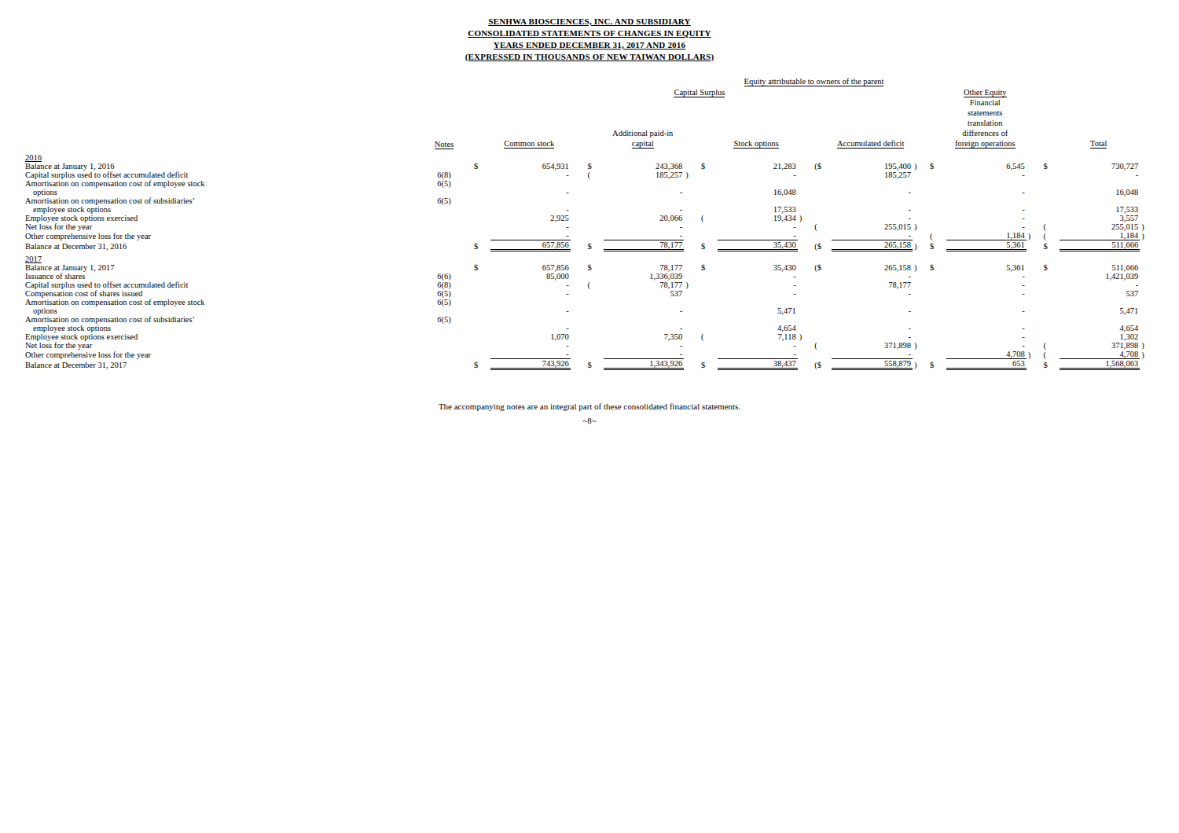SENHWA BIOSCIENCES, INC. AND SUBSIDIARY
CONSOLIDATED STATEMENTS OF CHANGES IN EQUITY
YEARS ENDED DECEMBER 31, 2017 AND 2016
(EXPRESSED IN THOUSANDS OF NEW TAIWAN DOLLARS)
| | | Equity attributable to owners of the parent |
| | | | Capital Surplus | | Other Equity | |
| | | | | | | Financial statements translation | |
| | Notes | Common stock | Additional paid-in capital | Stock options | Accumulated deficit | differences of foreign operations | Total |
| 2016 | |
| Balance at January 1, 2016 | | $ | 654,931 | | $ | 243,368 | | $ | 21,283 | | ($ | 195,400 | ) | $ | 6,545 | | $ | 730,727 | |
| Capital surplus used to offset accumulated deficit | 6(8) | | - | | ( | 185,257 | ) | | - | | | 185,257 | | | - | | | - | |
| Amortisation on compensation cost of employee stock options | 6(5) | | - | | | - | | | 16,048 | | | - | | | - | | | 16,048 | |
| Amortisation on compensation cost of subsidiaries’ employee stock options | 6(5) | | - | | | - | | | 17,533 | | | - | | | - | | | 17,533 | |
| Employee stock options exercised | | | 2,925 | | | 20,066 | | ( | 19,434 | ) | | - | | | - | | | 3,557 | |
| Net loss for the year | | | - | | | - | | | - | | ( | 255,015 | ) | | - | | ( | 255,015 | ) |
| Other comprehensive loss for the year | | | - | | | - | | | - | | | - | | ( | 1,184 | ) | ( | 1,184 | ) |
| Balance at December 31, 2016 | | $ | 657,856 | | $ | 78,177 | | $ | 35,430 | | ($ | 265,158 | ) | $ | 5,361 | | $ | 511,666 | |
| 2017 | |
| Balance at January 1, 2017 | | $ | 657,856 | | $ | 78,177 | | $ | 35,430 | | ($ | 265,158 | ) | $ | 5,361 | | $ | 511,666 | |
| Issuance of shares | 6(6) | | 85,000 | | | 1,336,039 | | | - | | | - | | | - | | | 1,421,039 | |
| Capital surplus used to offset accumulated deficit | 6(8) | | - | | ( | 78,177 | ) | | - | | | 78,177 | | | - | | | - | |
| Compensation cost of shares issued | 6(5) | | - | | | 537 | | | - | | | - | | | - | | | 537 | |
| Amortisation on compensation cost of employee stock options | 6(5) | | - | | | - | | | 5,471 | | | - | | | - | | | 5,471 | |
| Amortisation on compensation cost of subsidiaries’ employee stock options | 6(5) | | - | | | - | | | 4,654 | | | - | | | - | | | 4,654 | |
| Employee stock options exercised | | | 1,070 | | | 7,350 | | ( | 7,118 | ) | | - | | | - | | | 1,302 | |
| Net loss for the year | | | - | | | - | | | - | | ( | 371,898 | ) | | - | | ( | 371,898 | ) |
| Other comprehensive loss for the year | | | - | | | - | | | - | | | - | | | 4,708 | ) | ( | 4,708 | ) |
| Balance at December 31, 2017 | | $ | 743,926 | | $ | 1,343,926 | | $ | 38,437 | | ($ | 558,879 | ) | $ | 653 | | $ | 1,568,063 | |
The accompanying notes are an integral part of these consolidated financial statements.
~8~